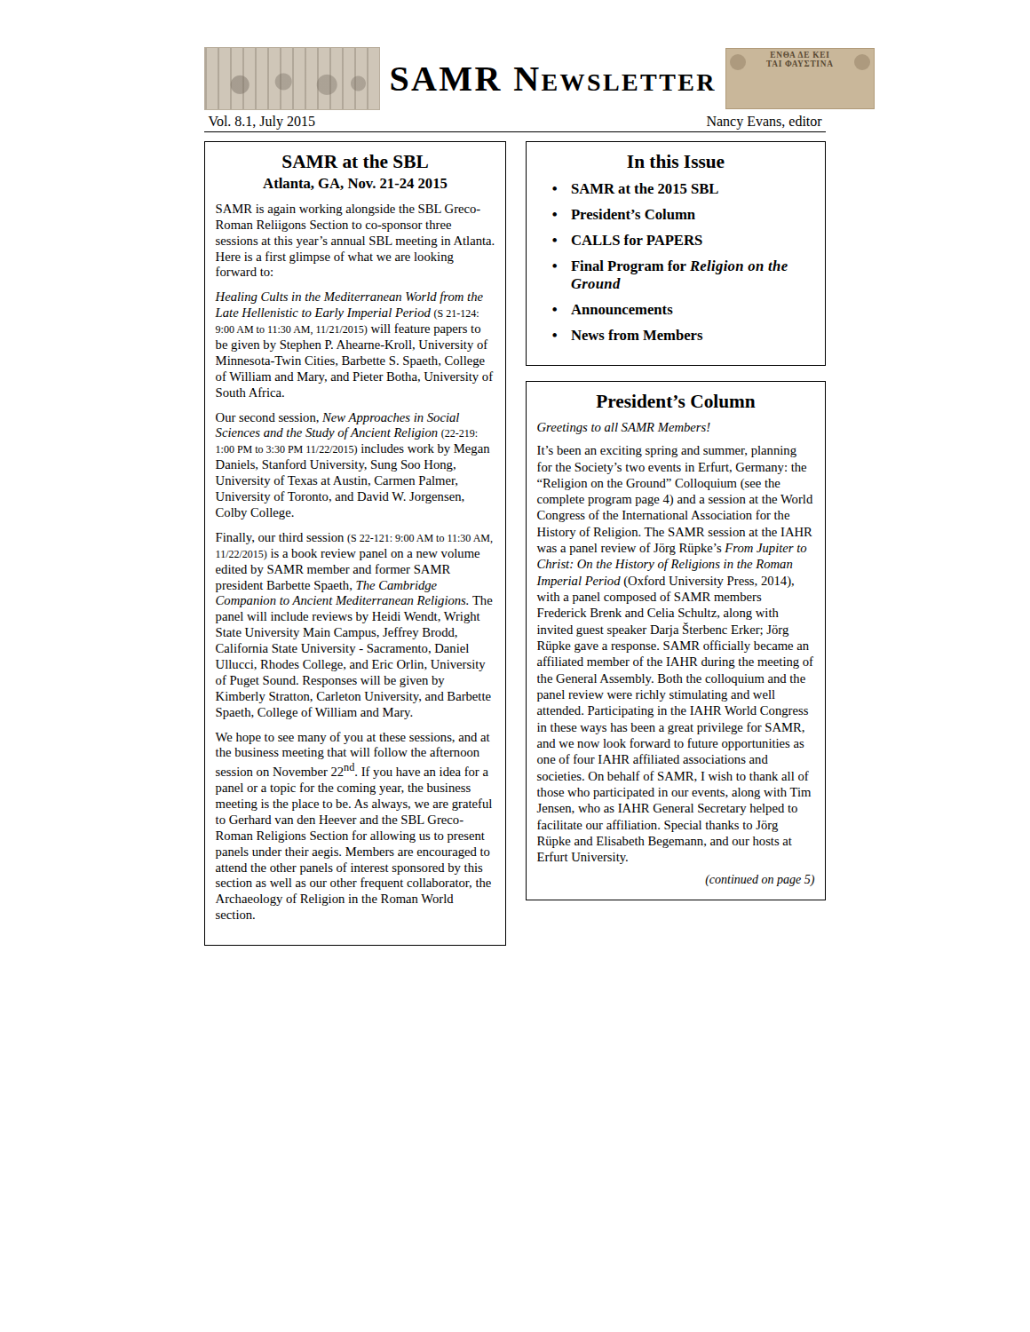SAMR Newsletter
ΕΝΘΑ ΔΕ ΚΕΙ
ΤΑΙ ΦΑΥΣΤΙΝΑ
Vol. 8.1, July 2015 Nancy Evans, editor
SAMR at the SBL
Atlanta, GA, Nov. 21-24 2015
SAMR is again working alongside the SBL Greco-Roman Reliigons Section to co-sponsor three sessions at this year’s annual SBL meeting in Atlanta. Here is a first glimpse of what we are looking forward to:
Healing Cults in the Mediterranean World from the Late Hellenistic to Early Imperial Period (S 21-124: 9:00 AM to 11:30 AM, 11/21/2015) will feature papers to be given by Stephen P. Ahearne-Kroll, University of Minnesota-Twin Cities, Barbette S. Spaeth, College of William and Mary, and Pieter Botha, University of South Africa.
Our second session, New Approaches in Social Sciences and the Study of Ancient Religion (22-219: 1:00 PM to 3:30 PM 11/22/2015) includes work by Megan Daniels, Stanford University, Sung Soo Hong, University of Texas at Austin, Carmen Palmer, University of Toronto, and David W. Jorgensen, Colby College.
Finally, our third session (S 22-121: 9:00 AM to 11:30 AM, 11/22/2015) is a book review panel on a new volume edited by SAMR member and former SAMR president Barbette Spaeth, The Cambridge Companion to Ancient Mediterranean Religions. The panel will include reviews by Heidi Wendt, Wright State University Main Campus, Jeffrey Brodd, California State University - Sacramento, Daniel Ullucci, Rhodes College, and Eric Orlin, University of Puget Sound. Responses will be given by Kimberly Stratton, Carleton University, and Barbette Spaeth, College of William and Mary.
We hope to see many of you at these sessions, and at the business meeting that will follow the afternoon session on November 22nd. If you have an idea for a panel or a topic for the coming year, the business meeting is the place to be. As always, we are grateful to Gerhard van den Heever and the SBL Greco-Roman Religions Section for allowing us to present panels under their aegis. Members are encouraged to attend the other panels of interest sponsored by this section as well as our other frequent collaborator, the Archaeology of Religion in the Roman World section.
In this Issue
SAMR at the 2015 SBL
President’s Column
CALLS for PAPERS
Final Program for Religion on the Ground
Announcements
News from Members
President’s Column
Greetings to all SAMR Members!
It’s been an exciting spring and summer, planning for the Society’s two events in Erfurt, Germany: the “Religion on the Ground” Colloquium (see the complete program page 4) and a session at the World Congress of the International Association for the History of Religion. The SAMR session at the IAHR was a panel review of Jörg Rüpke’s From Jupiter to Christ: On the History of Religions in the Roman Imperial Period (Oxford University Press, 2014), with a panel composed of SAMR members Frederick Brenk and Celia Schultz, along with invited guest speaker Darja Šterbenc Erker; Jörg Rüpke gave a response. SAMR officially became an affiliated member of the IAHR during the meeting of the General Assembly. Both the colloquium and the panel review were richly stimulating and well attended. Participating in the IAHR World Congress in these ways has been a great privilege for SAMR, and we now look forward to future opportunities as one of four IAHR affiliated associations and societies. On behalf of SAMR, I wish to thank all of those who participated in our events, along with Tim Jensen, who as IAHR General Secretary helped to facilitate our affiliation. Special thanks to Jörg Rüpke and Elisabeth Begemann, and our hosts at Erfurt University.
(continued on page 5)